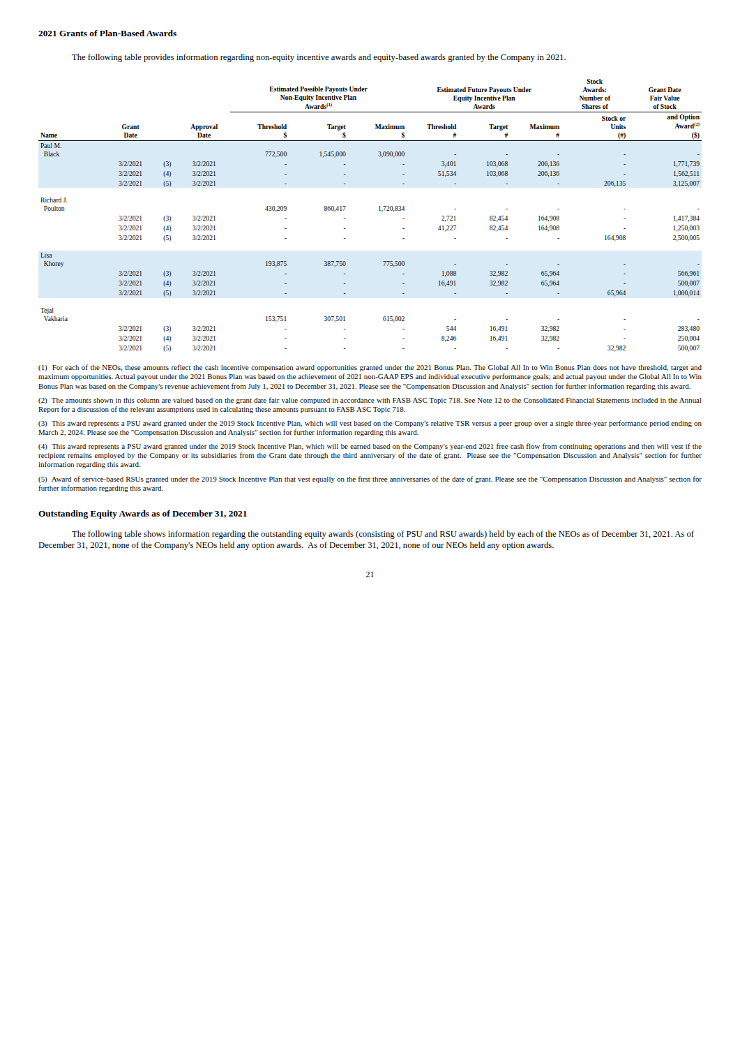2021 Grants of Plan-Based Awards
The following table provides information regarding non-equity incentive awards and equity-based awards granted by the Company in 2021.
| | Estimated Possible Payouts Under Non-Equity Incentive Plan Awards (1) | Estimated Future Payouts Under Equity Incentive Plan Awards | Stock Awards: Number of Shares of | Grant Date Fair Value of Stock |
| --- | --- | --- | --- | --- |
| Name | Grant Date | | Approval Date | Threshold $ | Target $ | Maximum $ | Threshold # | Target # | Maximum # | Stock or Units (#) | and Option Award (2) ($) |
| Paul M. Black | | | | 772,500 | 1,545,000 | 3,090,000 | - | - | - | - | - |
| | 3/2/2021 | (3) | 3/2/2021 | - | - | - | 3,401 | 103,068 | 206,136 | - | 1,771,739 |
| | 3/2/2021 | (4) | 3/2/2021 | - | - | - | 51,534 | 103,068 | 206,136 | - | 1,562,511 |
| | 3/2/2021 | (5) | 3/2/2021 | - | - | - | - | - | - | 206,135 | 3,125,007 |
| Richard J. Poulton | | | | 430,209 | 860,417 | 1,720,834 | - | - | - | - | - |
| | 3/2/2021 | (3) | 3/2/2021 | - | - | - | 2,721 | 82,454 | 164,908 | - | 1,417,384 |
| | 3/2/2021 | (4) | 3/2/2021 | - | - | - | 41,227 | 82,454 | 164,908 | - | 1,250,003 |
| | 3/2/2021 | (5) | 3/2/2021 | - | - | - | - | - | - | 164,908 | 2,500,005 |
| Lisa Khorey | | | | 193,875 | 387,750 | 775,500 | - | - | - | - | - |
| | 3/2/2021 | (3) | 3/2/2021 | - | - | - | 1,088 | 32,982 | 65,964 | - | 566,961 |
| | 3/2/2021 | (4) | 3/2/2021 | - | - | - | 16,491 | 32,982 | 65,964 | - | 500,007 |
| | 3/2/2021 | (5) | 3/2/2021 | - | - | - | - | - | - | 65,964 | 1,000,014 |
| Tejal Vakharia | | | | 153,751 | 307,501 | 615,002 | - | - | - | - | - |
| | 3/2/2021 | (3) | 3/2/2021 | - | - | - | 544 | 16,491 | 32,982 | - | 283,480 |
| | 3/2/2021 | (4) | 3/2/2021 | - | - | - | 8,246 | 16,491 | 32,982 | - | 250,004 |
| | 3/2/2021 | (5) | 3/2/2021 | - | - | - | - | - | - | 32,982 | 500,007 |
(1) For each of the NEOs, these amounts reflect the cash incentive compensation award opportunities granted under the 2021 Bonus Plan. The Global All In to Win Bonus Plan does not have threshold, target and maximum opportunities. Actual payout under the 2021 Bonus Plan was based on the achievement of 2021 non-GAAP EPS and individual executive performance goals; and actual payout under the Global All In to Win Bonus Plan was based on the Company's revenue achievement from July 1, 2021 to December 31, 2021. Please see the "Compensation Discussion and Analysis" section for further information regarding this award.
(2) The amounts shown in this column are valued based on the grant date fair value computed in accordance with FASB ASC Topic 718. See Note 12 to the Consolidated Financial Statements included in the Annual Report for a discussion of the relevant assumptions used in calculating these amounts pursuant to FASB ASC Topic 718.
(3) This award represents a PSU award granted under the 2019 Stock Incentive Plan, which will vest based on the Company's relative TSR versus a peer group over a single three-year performance period ending on March 2, 2024. Please see the "Compensation Discussion and Analysis" section for further information regarding this award.
(4) This award represents a PSU award granted under the 2019 Stock Incentive Plan, which will be earned based on the Company's year-end 2021 free cash flow from continuing operations and then will vest if the recipient remains employed by the Company or its subsidiaries from the Grant date through the third anniversary of the date of grant. Please see the "Compensation Discussion and Analysis" section for further information regarding this award.
(5) Award of service-based RSUs granted under the 2019 Stock Incentive Plan that vest equally on the first three anniversaries of the date of grant. Please see the "Compensation Discussion and Analysis" section for further information regarding this award.
Outstanding Equity Awards as of December 31, 2021
The following table shows information regarding the outstanding equity awards (consisting of PSU and RSU awards) held by each of the NEOs as of December 31, 2021. As of December 31, 2021, none of the Company's NEOs held any option awards. As of December 31, 2021, none of our NEOs held any option awards.
21